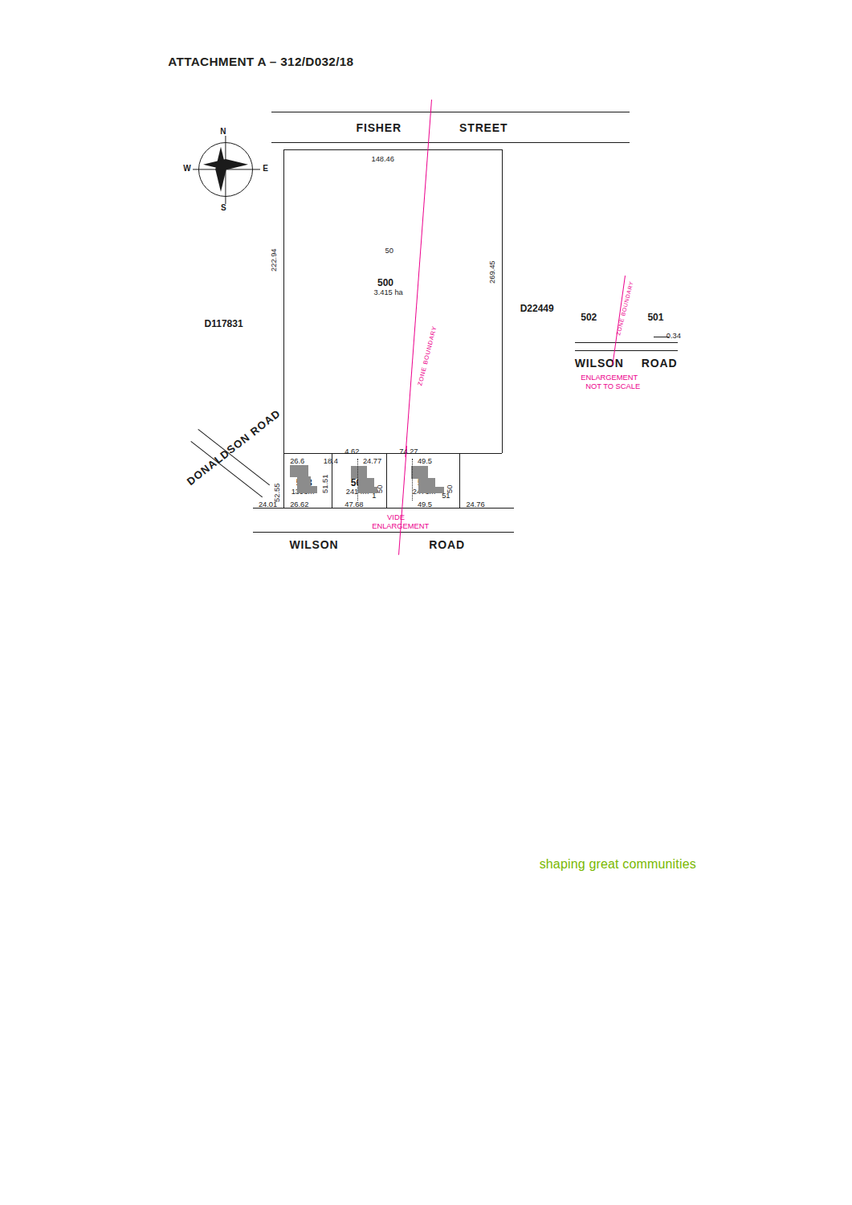ATTACHMENT A – 312/D032/18
N S E W
FISHER STREET
148.46 222.94 269.45 50 500 3.415 ha D117831 D22449
ZONE BOUNDARY
DONALDSON ROAD
WILSON ROAD
26.6 18.4 52.55 503 1393m² 26.62 24.01
4.62 24.77 51.51 502 2414m² 47.68 1
74.27 49.5 50 50 501 2473m² 49.5 24.76 51
VIDE ENLARGEMENT
WILSON ROAD 502 501
ZONE BOUNDARY
0.34 ENLARGEMENT NOT TO SCALE
shaping great communities